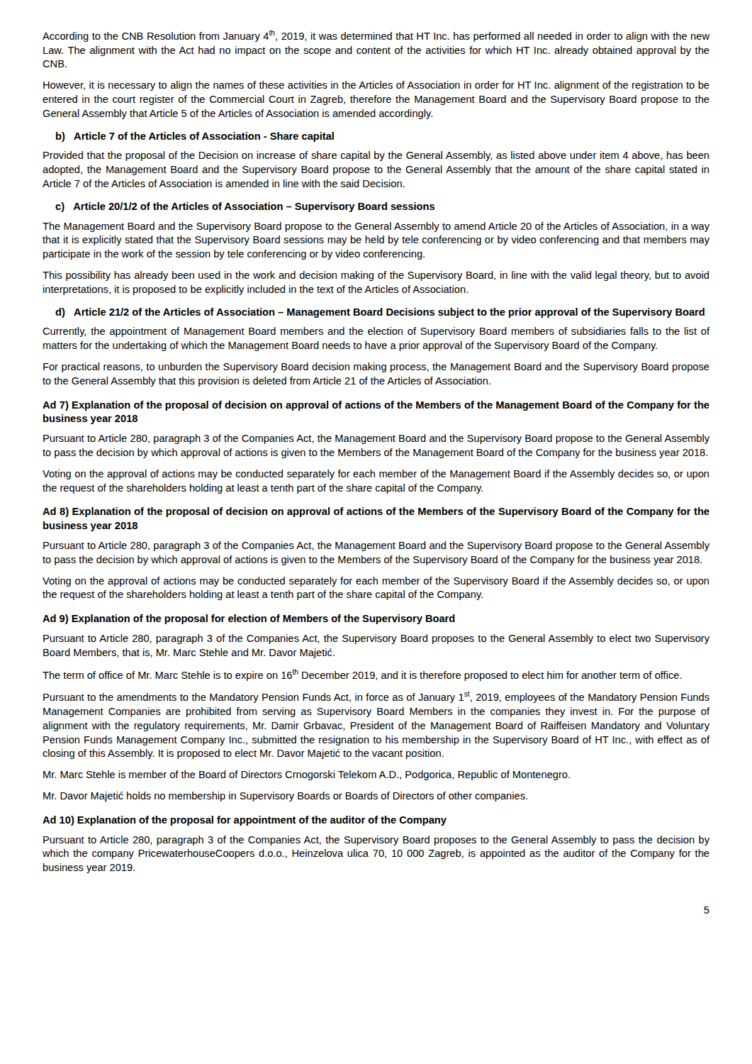According to the CNB Resolution from January 4th, 2019, it was determined that HT Inc. has performed all needed in order to align with the new Law. The alignment with the Act had no impact on the scope and content of the activities for which HT Inc. already obtained approval by the CNB.
However, it is necessary to align the names of these activities in the Articles of Association in order for HT Inc. alignment of the registration to be entered in the court register of the Commercial Court in Zagreb, therefore the Management Board and the Supervisory Board propose to the General Assembly that Article 5 of the Articles of Association is amended accordingly.
b) Article 7 of the Articles of Association - Share capital
Provided that the proposal of the Decision on increase of share capital by the General Assembly, as listed above under item 4 above, has been adopted, the Management Board and the Supervisory Board propose to the General Assembly that the amount of the share capital stated in Article 7 of the Articles of Association is amended in line with the said Decision.
c) Article 20/1/2 of the Articles of Association – Supervisory Board sessions
The Management Board and the Supervisory Board propose to the General Assembly to amend Article 20 of the Articles of Association, in a way that it is explicitly stated that the Supervisory Board sessions may be held by tele conferencing or by video conferencing and that members may participate in the work of the session by tele conferencing or by video conferencing.
This possibility has already been used in the work and decision making of the Supervisory Board, in line with the valid legal theory, but to avoid interpretations, it is proposed to be explicitly included in the text of the Articles of Association.
d) Article 21/2 of the Articles of Association – Management Board Decisions subject to the prior approval of the Supervisory Board
Currently, the appointment of Management Board members and the election of Supervisory Board members of subsidiaries falls to the list of matters for the undertaking of which the Management Board needs to have a prior approval of the Supervisory Board of the Company.
For practical reasons, to unburden the Supervisory Board decision making process, the Management Board and the Supervisory Board propose to the General Assembly that this provision is deleted from Article 21 of the Articles of Association.
Ad 7) Explanation of the proposal of decision on approval of actions of the Members of the Management Board of the Company for the business year 2018
Pursuant to Article 280, paragraph 3 of the Companies Act, the Management Board and the Supervisory Board propose to the General Assembly to pass the decision by which approval of actions is given to the Members of the Management Board of the Company for the business year 2018.
Voting on the approval of actions may be conducted separately for each member of the Management Board if the Assembly decides so, or upon the request of the shareholders holding at least a tenth part of the share capital of the Company.
Ad 8) Explanation of the proposal of decision on approval of actions of the Members of the Supervisory Board of the Company for the business year 2018
Pursuant to Article 280, paragraph 3 of the Companies Act, the Management Board and the Supervisory Board propose to the General Assembly to pass the decision by which approval of actions is given to the Members of the Supervisory Board of the Company for the business year 2018.
Voting on the approval of actions may be conducted separately for each member of the Supervisory Board if the Assembly decides so, or upon the request of the shareholders holding at least a tenth part of the share capital of the Company.
Ad 9) Explanation of the proposal for election of Members of the Supervisory Board
Pursuant to Article 280, paragraph 3 of the Companies Act, the Supervisory Board proposes to the General Assembly to elect two Supervisory Board Members, that is, Mr. Marc Stehle and Mr. Davor Majetić.
The term of office of Mr. Marc Stehle is to expire on 16th December 2019, and it is therefore proposed to elect him for another term of office.
Pursuant to the amendments to the Mandatory Pension Funds Act, in force as of January 1st, 2019, employees of the Mandatory Pension Funds Management Companies are prohibited from serving as Supervisory Board Members in the companies they invest in. For the purpose of alignment with the regulatory requirements, Mr. Damir Grbavac, President of the Management Board of Raiffeisen Mandatory and Voluntary Pension Funds Management Company Inc., submitted the resignation to his membership in the Supervisory Board of HT Inc., with effect as of closing of this Assembly. It is proposed to elect Mr. Davor Majetić to the vacant position.
Mr. Marc Stehle is member of the Board of Directors Crnogorski Telekom A.D., Podgorica, Republic of Montenegro.
Mr. Davor Majetić holds no membership in Supervisory Boards or Boards of Directors of other companies.
Ad 10) Explanation of the proposal for appointment of the auditor of the Company
Pursuant to Article 280, paragraph 3 of the Companies Act, the Supervisory Board proposes to the General Assembly to pass the decision by which the company PricewaterhouseCoopers d.o.o., Heinzelova ulica 70, 10 000 Zagreb, is appointed as the auditor of the Company for the business year 2019.
5